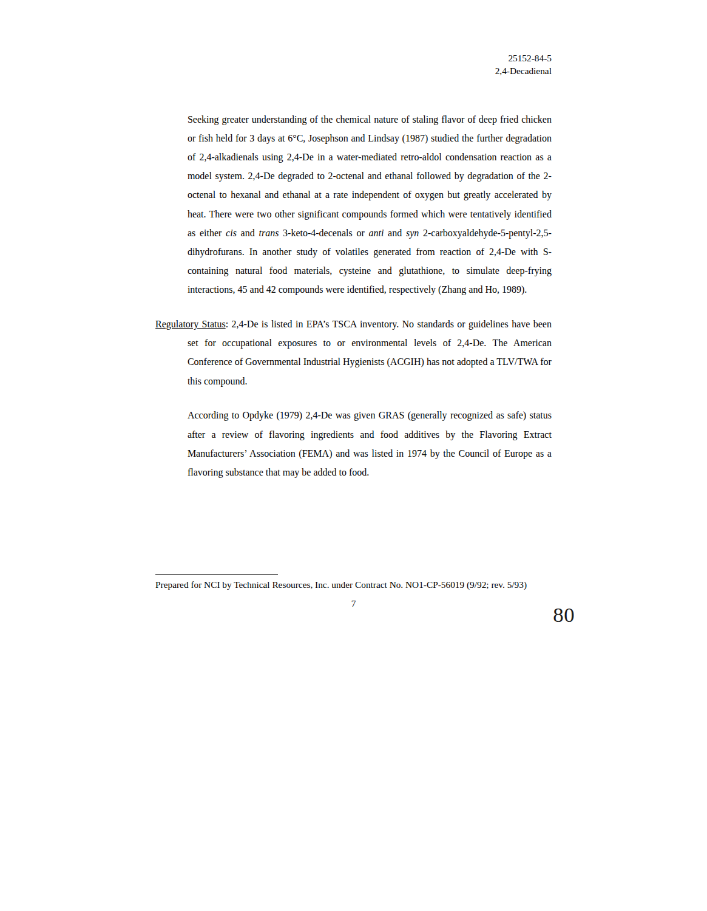25152-84-5
2,4-Decadienal
Seeking greater understanding of the chemical nature of staling flavor of deep fried chicken or fish held for 3 days at 6°C, Josephson and Lindsay (1987) studied the further degradation of 2,4-alkadienals using 2,4-De in a water-mediated retro-aldol condensation reaction as a model system. 2,4-De degraded to 2-octenal and ethanal followed by degradation of the 2-octenal to hexanal and ethanal at a rate independent of oxygen but greatly accelerated by heat. There were two other significant compounds formed which were tentatively identified as either cis and trans 3-keto-4-decenals or anti and syn 2-carboxyaldehyde-5-pentyl-2,5-dihydrofurans. In another study of volatiles generated from reaction of 2,4-De with S-containing natural food materials, cysteine and glutathione, to simulate deep-frying interactions, 45 and 42 compounds were identified, respectively (Zhang and Ho, 1989).
Regulatory Status: 2,4-De is listed in EPA’s TSCA inventory. No standards or guidelines have been set for occupational exposures to or environmental levels of 2,4-De. The American Conference of Governmental Industrial Hygienists (ACGIH) has not adopted a TLV/TWA for this compound.
According to Opdyke (1979) 2,4-De was given GRAS (generally recognized as safe) status after a review of flavoring ingredients and food additives by the Flavoring Extract Manufacturers’ Association (FEMA) and was listed in 1974 by the Council of Europe as a flavoring substance that may be added to food.
Prepared for NCI by Technical Resources, Inc. under Contract No. NO1-CP-56019 (9/92; rev. 5/93)
7
80